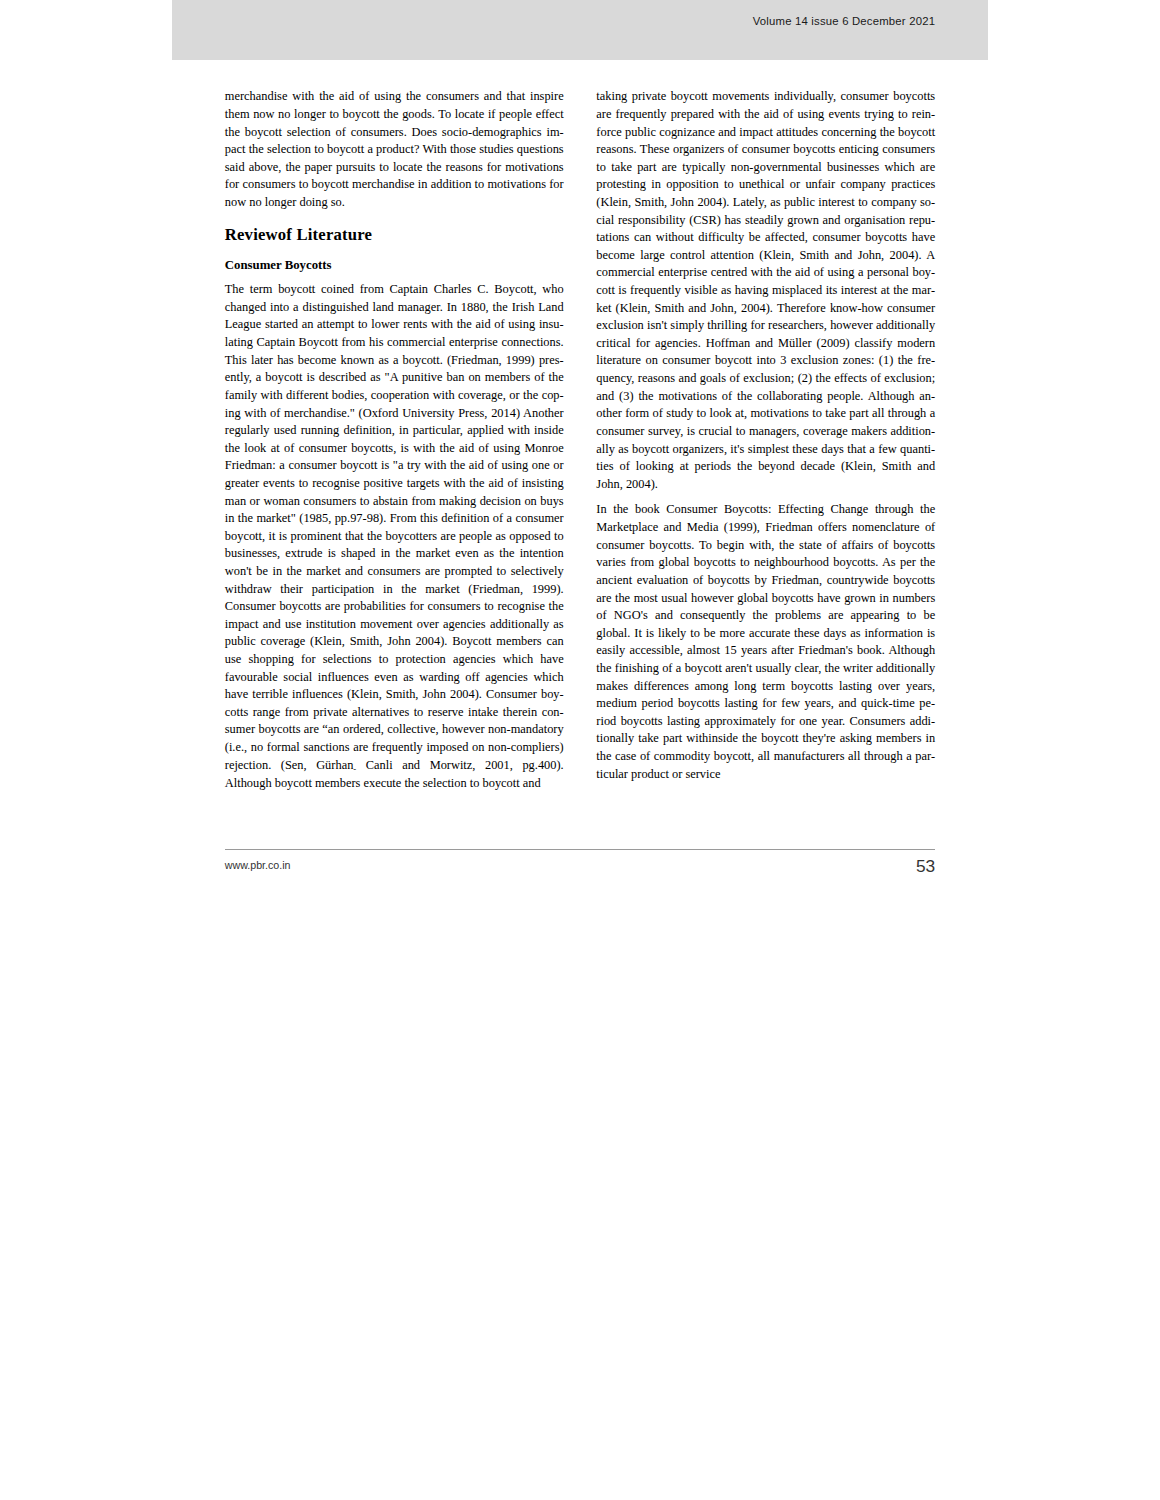Volume 14 issue 6 December 2021
merchandise with the aid of using the consumers and that inspire them now no longer to boycott the goods. To locate if people effect the boycott selection of consumers. Does socio-demographics impact the selection to boycott a product? With those studies questions said above, the paper pursuits to locate the reasons for motivations for consumers to boycott merchandise in addition to motivations for now no longer doing so.
Reviewof Literature
Consumer Boycotts
The term boycott coined from Captain Charles C. Boycott, who changed into a distinguished land manager. In 1880, the Irish Land League started an attempt to lower rents with the aid of using insulating Captain Boycott from his commercial enterprise connections. This later has become known as a boycott. (Friedman, 1999) presently, a boycott is described as "A punitive ban on members of the family with different bodies, cooperation with coverage, or the coping with of merchandise." (Oxford University Press, 2014) Another regularly used running definition, in particular, applied with inside the look at of consumer boycotts, is with the aid of using Monroe Friedman: a consumer boycott is "a try with the aid of using one or greater events to recognise positive targets with the aid of insisting man or woman consumers to abstain from making decision on buys in the market" (1985, pp.97-98). From this definition of a consumer boycott, it is prominent that the boycotters are people as opposed to businesses, extrude is shaped in the market even as the intention won't be in the market and consumers are prompted to selectively withdraw their participation in the market (Friedman, 1999). Consumer boycotts are probabilities for consumers to recognise the impact and use institution movement over agencies additionally as public coverage (Klein, Smith, John 2004). Boycott members can use shopping for selections to protection agencies which have favourable social influences even as warding off agencies which have terrible influences (Klein, Smith, John 2004). Consumer boycotts range from private alternatives to reserve intake therein consumer boycotts are “an ordered, collective, however non-mandatory (i.e., no formal sanctions are frequently imposed on non-compliers) rejection. (Sen, Gürhan- Canli and Morwitz, 2001, pg.400). Although boycott members execute the selection to boycott and
taking private boycott movements individually, consumer boycotts are frequently prepared with the aid of using events trying to reinforce public cognizance and impact attitudes concerning the boycott reasons. These organizers of consumer boycotts enticing consumers to take part are typically non-governmental businesses which are protesting in opposition to unethical or unfair company practices (Klein, Smith, John 2004). Lately, as public interest to company social responsibility (CSR) has steadily grown and organisation reputations can without difficulty be affected, consumer boycotts have become large control attention (Klein, Smith and John, 2004). A commercial enterprise centred with the aid of using a personal boycott is frequently visible as having misplaced its interest at the market (Klein, Smith and John, 2004). Therefore know-how consumer exclusion isn't simply thrilling for researchers, however additionally critical for agencies. Hoffman and Müller (2009) classify modern literature on consumer boycott into 3 exclusion zones: (1) the frequency, reasons and goals of exclusion; (2) the effects of exclusion; and (3) the motivations of the collaborating people. Although another form of study to look at, motivations to take part all through a consumer survey, is crucial to managers, coverage makers additionally as boycott organizers, it's simplest these days that a few quantities of looking at periods the beyond decade (Klein, Smith and John, 2004).
In the book Consumer Boycotts: Effecting Change through the Marketplace and Media (1999), Friedman offers nomenclature of consumer boycotts. To begin with, the state of affairs of boycotts varies from global boycotts to neighbourhood boycotts. As per the ancient evaluation of boycotts by Friedman, countrywide boycotts are the most usual however global boycotts have grown in numbers of NGO's and consequently the problems are appearing to be global. It is likely to be more accurate these days as information is easily accessible, almost 15 years after Friedman's book. Although the finishing of a boycott aren't usually clear, the writer additionally makes differences among long term boycotts lasting over years, medium period boycotts lasting for few years, and quick-time period boycotts lasting approximately for one year. Consumers additionally take part withinside the boycott they're asking members in the case of commodity boycott, all manufacturers all through a particular product or service
www.pbr.co.in
53